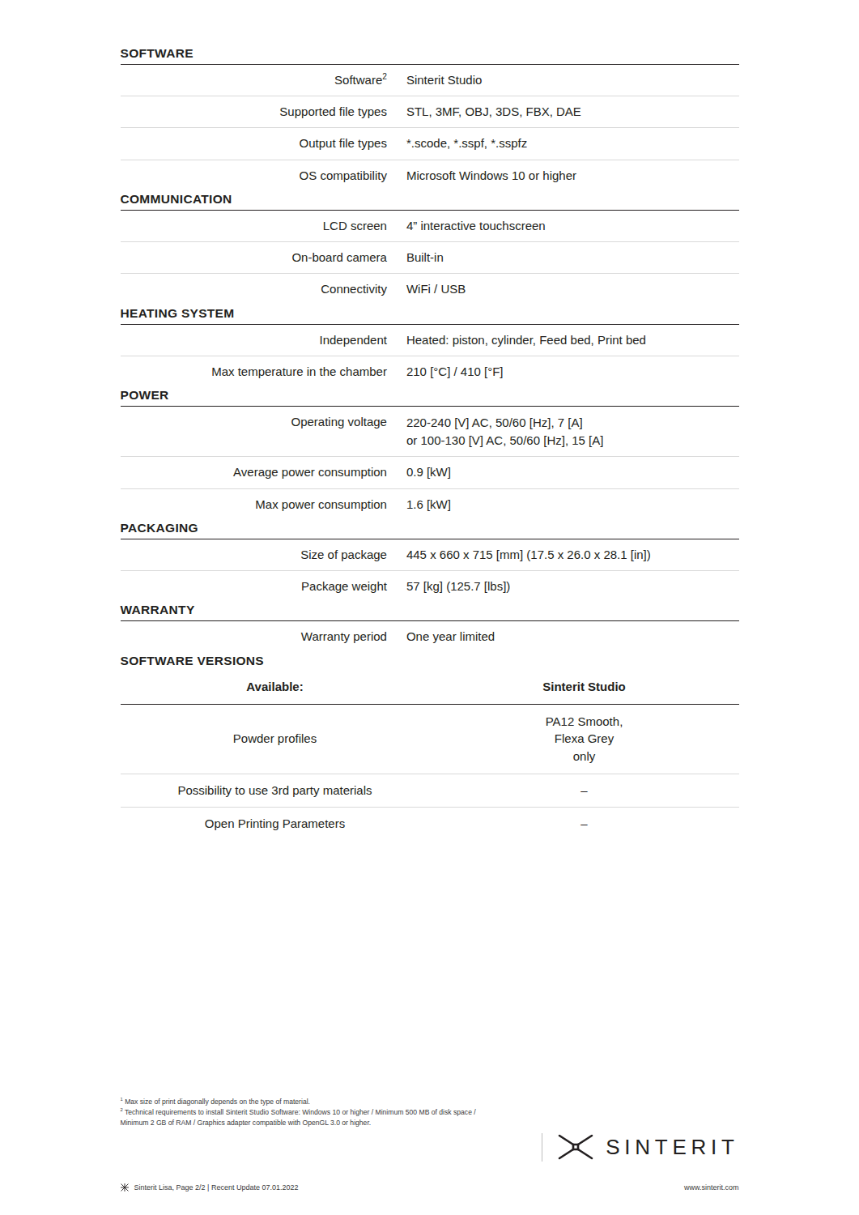SOFTWARE
| Software 2 | Sinterit Studio |
| Supported file types | STL, 3MF, OBJ, 3DS, FBX, DAE |
| Output file types | *.scode, *.sspf, *.sspfz |
| OS compatibility | Microsoft Windows 10 or higher |
COMMUNICATION
| LCD screen | 4” interactive touchscreen |
| On-board camera | Built-in |
| Connectivity | WiFi / USB |
HEATING SYSTEM
| Independent | Heated: piston, cylinder, Feed bed, Print bed |
| Max temperature in the chamber | 210 [°C] / 410 [°F] |
POWER
| Operating voltage | 220-240 [V] AC, 50/60 [Hz], 7 [A] or 100-130 [V] AC, 50/60 [Hz], 15 [A] |
| Average power consumption | 0.9 [kW] |
| Max power consumption | 1.6 [kW] |
PACKAGING
| Size of package | 445 x 660 x 715 [mm] (17.5 x 26.0 x 28.1 [in]) |
| Package weight | 57 [kg] (125.7 [lbs]) |
WARRANTY
| Warranty period | One year limited |
SOFTWARE VERSIONS
| Available: | Sinterit Studio |
| --- | --- |
| Powder profiles | PA12 Smooth, Flexa Grey only |
| Possibility to use 3rd party materials | – |
| Open Printing Parameters | – |
1 Max size of print diagonally depends on the type of material.
2 Technical requirements to install Sinterit Studio Software: Windows 10 or higher / Minimum 500 MB of disk space /
Minimum 2 GB of RAM / Graphics adapter compatible with OpenGL 3.0 or higher.
SINTERIT
Sinterit Lisa, Page 2/2 | Recent Update 07.01.2022
www.sinterit.com